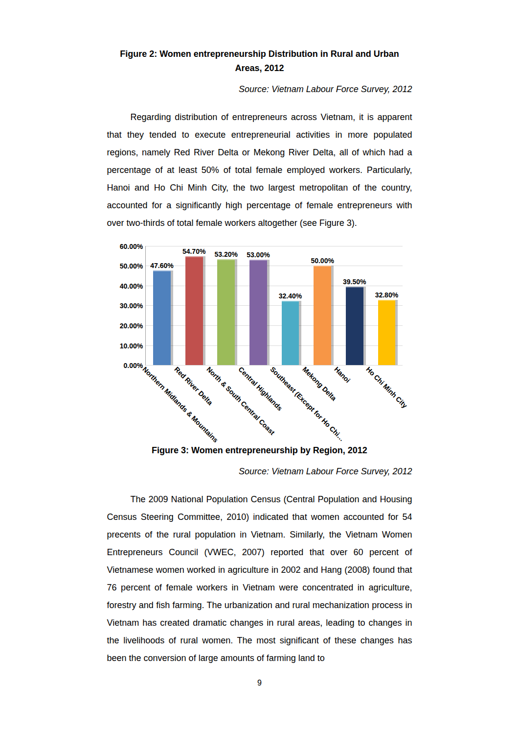Figure 2: Women entrepreneurship Distribution in Rural and Urban Areas, 2012
Source: Vietnam Labour Force Survey, 2012
Regarding distribution of entrepreneurs across Vietnam, it is apparent that they tended to execute entrepreneurial activities in more populated regions, namely Red River Delta or Mekong River Delta, all of which had a percentage of at least 50% of total female employed workers. Particularly, Hanoi and Ho Chi Minh City, the two largest metropolitan of the country, accounted for a significantly high percentage of female entrepreneurs with over two-thirds of total female workers altogether (see Figure 3).
60.00%
50.00%
40.00%
30.00%
20.00%
10.00%
0.00%
47.60%
54.70%
53.20%
53.00%
32.40%
50.00%
39.50%
32.80%
Northern Midlands & Mountains Red River Delta North & South Central Coast Central Highlands Southeast (Except for Ho Chi… Mekong Delta Hanoi Ho Chi Minh City
Figure 3: Women entrepreneurship by Region, 2012
Source: Vietnam Labour Force Survey, 2012
The 2009 National Population Census (Central Population and Housing Census Steering Committee, 2010) indicated that women accounted for 54 precents of the rural population in Vietnam. Similarly, the Vietnam Women Entrepreneurs Council (VWEC, 2007) reported that over 60 percent of Vietnamese women worked in agriculture in 2002 and Hang (2008) found that 76 percent of female workers in Vietnam were concentrated in agriculture, forestry and fish farming. The urbanization and rural mechanization process in Vietnam has created dramatic changes in rural areas, leading to changes in the livelihoods of rural women. The most significant of these changes has been the conversion of large amounts of farming land to
9